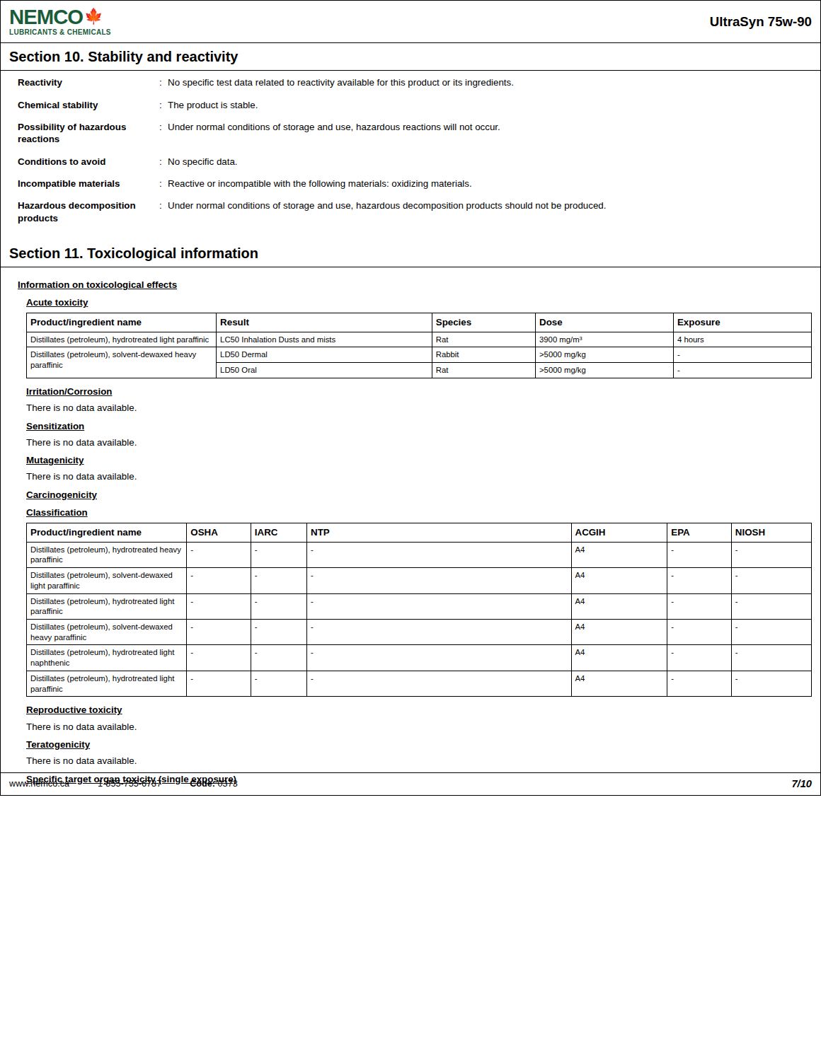NEMCO🍁
LUBRICANTS & CHEMICALS
UltraSyn 75w-90
Section 10. Stability and reactivity
Reactivity
:
No specific test data related to reactivity available for this product or its ingredients.
Chemical stability
:
The product is stable.
Possibility of hazardous reactions
:
Under normal conditions of storage and use, hazardous reactions will not occur.
Conditions to avoid
:
No specific data.
Incompatible materials
:
Reactive or incompatible with the following materials: oxidizing materials.
Hazardous decomposition products
:
Under normal conditions of storage and use, hazardous decomposition products should not be produced.
Section 11. Toxicological information
Information on toxicological effects
Acute toxicity
| Product/ingredient name | Result | Species | Dose | Exposure |
| --- | --- | --- | --- | --- |
| Distillates (petroleum), hydrotreated light paraffinic | LC50 Inhalation Dusts and mists | Rat | 3900 mg/m³ | 4 hours |
| Distillates (petroleum), solvent-dewaxed heavy paraffinic | LD50 Dermal | Rabbit | >5000 mg/kg | - |
| LD50 Oral | Rat | >5000 mg/kg | - |
Irritation/Corrosion
There is no data available.
Sensitization
There is no data available.
Mutagenicity
There is no data available.
Carcinogenicity
Classification
| Product/ingredient name | OSHA | IARC | NTP | ACGIH | EPA | NIOSH |
| --- | --- | --- | --- | --- | --- | --- |
| Distillates (petroleum), hydrotreated heavy paraffinic | - | - | - | A4 | - | - |
| Distillates (petroleum), solvent-dewaxed light paraffinic | - | - | - | A4 | - | - |
| Distillates (petroleum), hydrotreated light paraffinic | - | - | - | A4 | - | - |
| Distillates (petroleum), solvent-dewaxed heavy paraffinic | - | - | - | A4 | - | - |
| Distillates (petroleum), hydrotreated light naphthenic | - | - | - | A4 | - | - |
| Distillates (petroleum), hydrotreated light paraffinic | - | - | - | A4 | - | - |
Reproductive toxicity
There is no data available.
Teratogenicity
There is no data available.
Specific target organ toxicity (single exposure)
www.nemco.ca 1-855-755-6737 Code: 0373
7/10